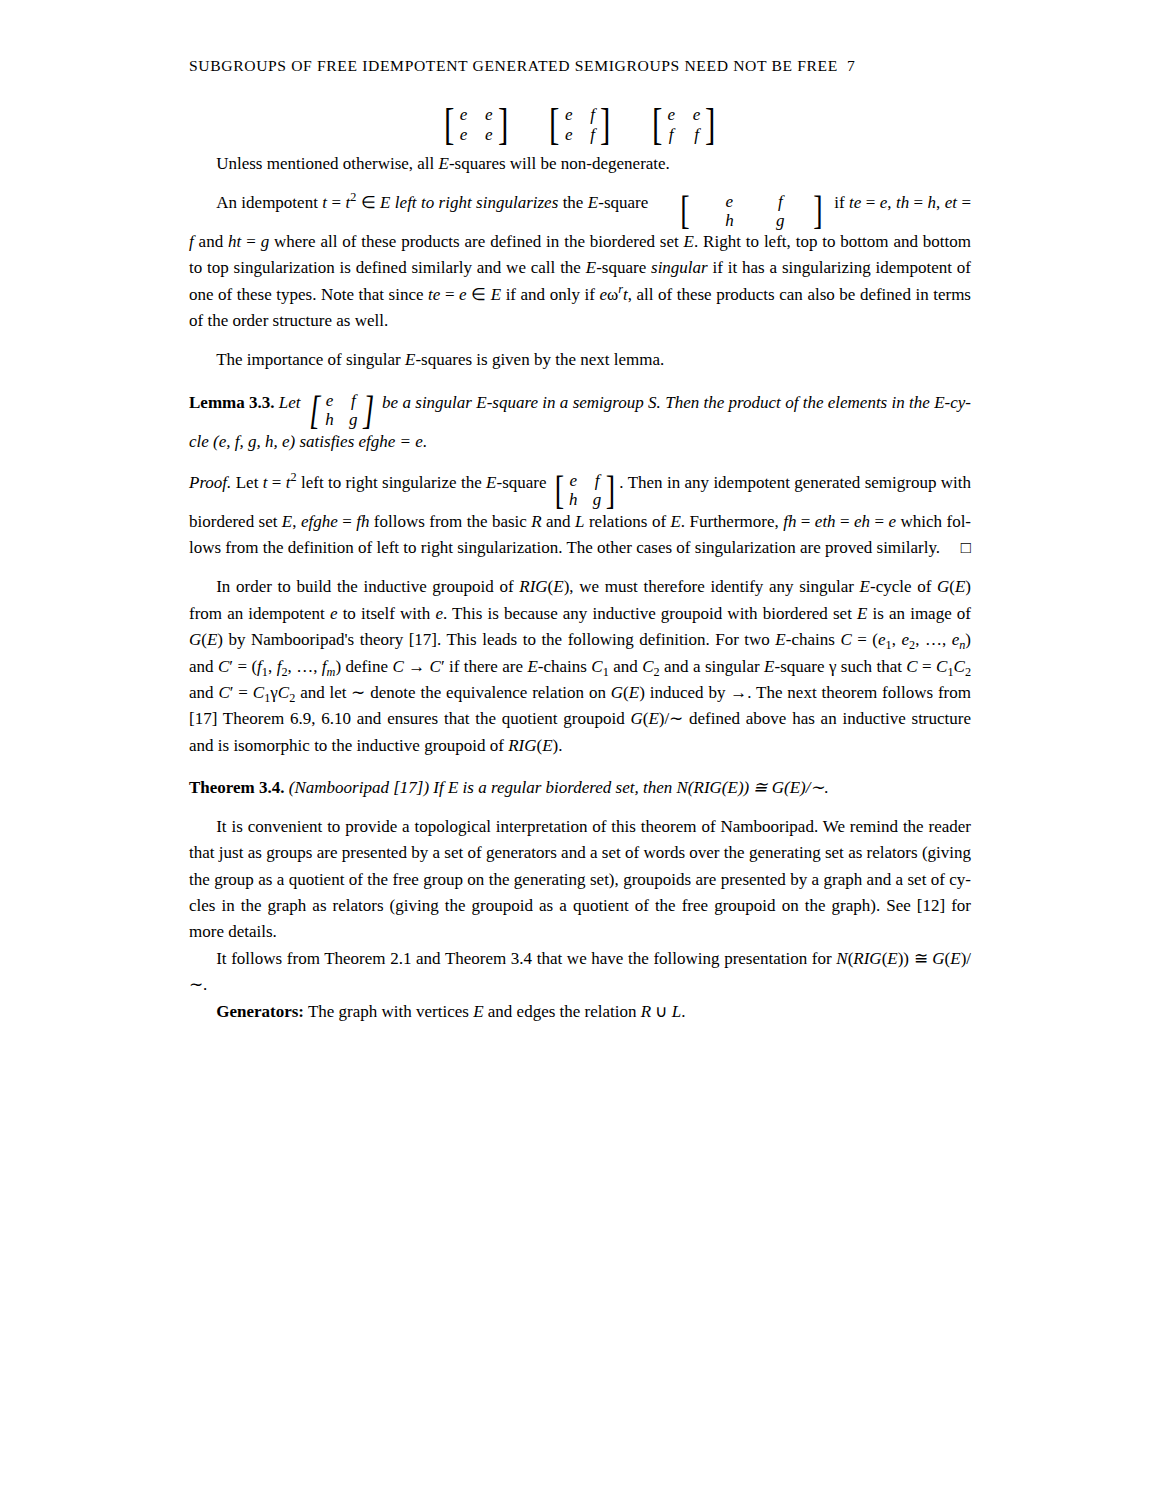SUBGROUPS OF FREE IDEMPOTENT GENERATED SEMIGROUPS NEED NOT BE FREE 7
[ eeee ] [ efef ] [ eeff ]
Unless mentioned otherwise, all E-squares will be non-degenerate.
An idempotent t = t2 ∈ E left to right singularizes the E-square [ efhg ] if te = e, th = h, et = f and ht = g where all of these products are defined in the biordered set E. Right to left, top to bottom and bottom to top singularization is defined similarly and we call the E-square singular if it has a singularizing idempotent of one of these types. Note that since te = e ∈ E if and only if eωrt, all of these products can also be defined in terms of the order structure as well.
The importance of singular E-squares is given by the next lemma.
Lemma 3.3. Let [ efhg ] be a singular E-square in a semigroup S. Then the product of the elements in the E-cycle (e, f, g, h, e) satisfies efghe = e.
Proof. Let t = t2 left to right singularize the E-square [ efhg ] . Then in any idempotent generated semigroup with biordered set E, efghe = fh follows from the basic R and L relations of E. Furthermore, fh = eth = eh = e which follows from the definition of left to right singularization. The other cases of singularization are proved similarly.□
In order to build the inductive groupoid of RIG(E), we must therefore identify any singular E-cycle of G(E) from an idempotent e to itself with e. This is because any inductive groupoid with biordered set E is an image of G(E) by Nambooripad's theory [17]. This leads to the following definition. For two E-chains C = (e1, e2, …, en) and C′ = (f1, f2, …, fm) define C → C′ if there are E-chains C1 and C2 and a singular E-square γ such that C = C1C2 and C′ = C1γC2 and let ∼ denote the equivalence relation on G(E) induced by →. The next theorem follows from [17] Theorem 6.9, 6.10 and ensures that the quotient groupoid G(E)/∼ defined above has an inductive structure and is isomorphic to the inductive groupoid of RIG(E).
Theorem 3.4. (Nambooripad [17]) If E is a regular biordered set, then N(RIG(E)) ≅ G(E)/∼.
It is convenient to provide a topological interpretation of this theorem of Nambooripad. We remind the reader that just as groups are presented by a set of generators and a set of words over the generating set as relators (giving the group as a quotient of the free group on the generating set), groupoids are presented by a graph and a set of cycles in the graph as relators (giving the groupoid as a quotient of the free groupoid on the graph). See [12] for more details.
It follows from Theorem 2.1 and Theorem 3.4 that we have the following presentation for N(RIG(E)) ≅ G(E)/∼.
Generators: The graph with vertices E and edges the relation R ∪ L.